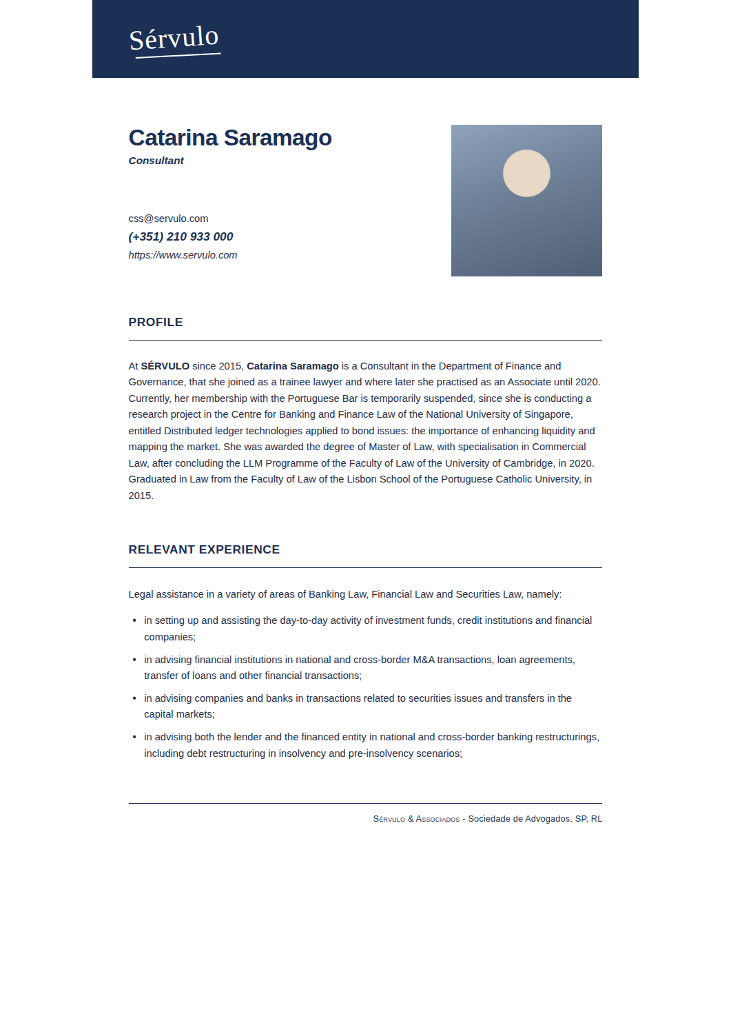Sérvulo
Catarina Saramago
Consultant
css@servulo.com (+351) 210 933 000 https://www.servulo.com
Profile
At SÉRVULO since 2015, Catarina Saramago is a Consultant in the Department of Finance and Governance, that she joined as a trainee lawyer and where later she practised as an Associate until 2020. Currently, her membership with the Portuguese Bar is temporarily suspended, since she is conducting a research project in the Centre for Banking and Finance Law of the National University of Singapore, entitled Distributed ledger technologies applied to bond issues: the importance of enhancing liquidity and mapping the market. She was awarded the degree of Master of Law, with specialisation in Commercial Law, after concluding the LLM Programme of the Faculty of Law of the University of Cambridge, in 2020. Graduated in Law from the Faculty of Law of the Lisbon School of the Portuguese Catholic University, in 2015.
Relevant Experience
Legal assistance in a variety of areas of Banking Law, Financial Law and Securities Law, namely:
in setting up and assisting the day-to-day activity of investment funds, credit institutions and financial companies;
in advising financial institutions in national and cross-border M&A transactions, loan agreements, transfer of loans and other financial transactions;
in advising companies and banks in transactions related to securities issues and transfers in the capital markets;
in advising both the lender and the financed entity in national and cross-border banking restructurings, including debt restructuring in insolvency and pre-insolvency scenarios;
Sérvulo & Associados - Sociedade de Advogados, SP, RL